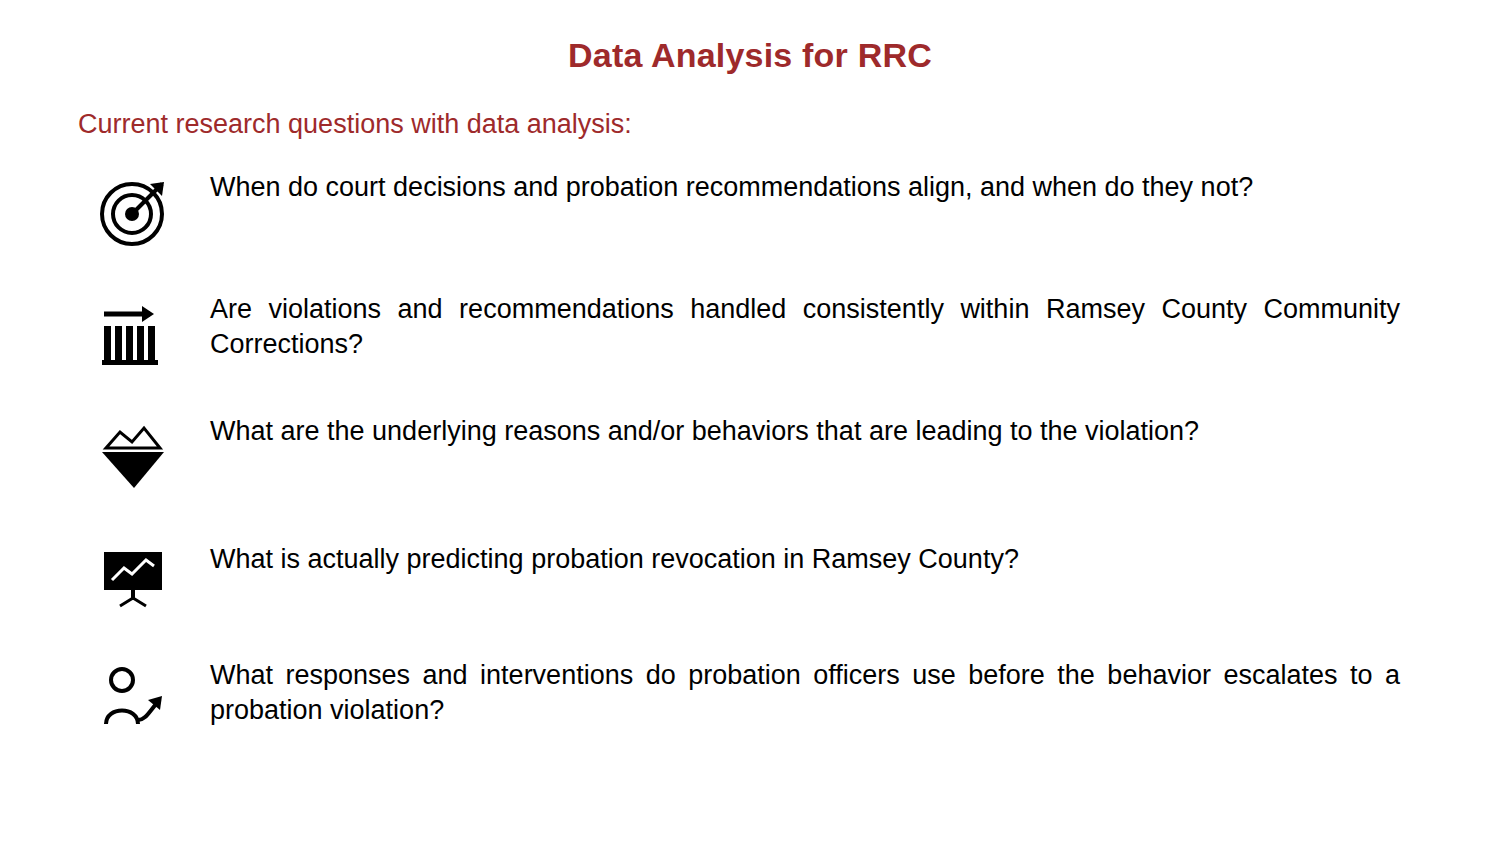Data Analysis for RRC
Current research questions with data analysis:
When do court decisions and probation recommendations align, and when do they not?
Are violations and recommendations handled consistently within Ramsey County Community Corrections?
What are the underlying reasons and/or behaviors that are leading to the violation?
What is actually predicting probation revocation in Ramsey County?
What responses and interventions do probation officers use before the behavior escalates to a probation violation?